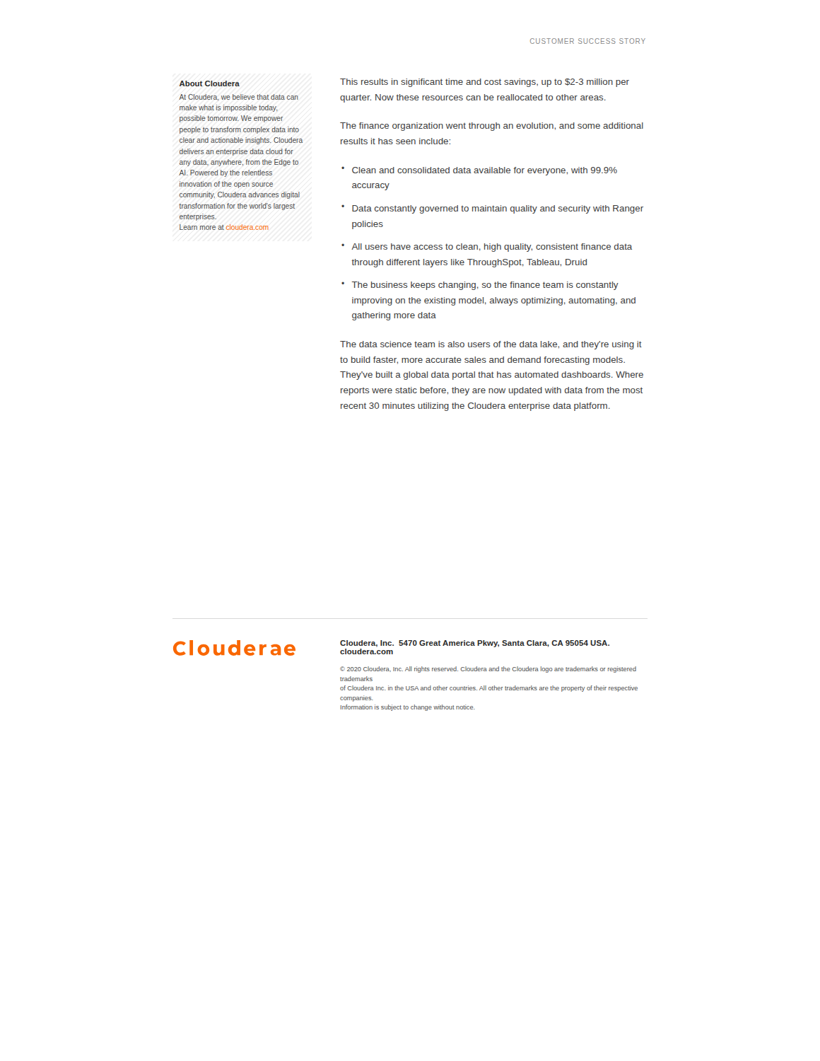Customer Success Story
About Cloudera
At Cloudera, we believe that data can make what is impossible today, possible tomorrow. We empower people to transform complex data into clear and actionable insights. Cloudera delivers an enterprise data cloud for any data, anywhere, from the Edge to AI. Powered by the relentless innovation of the open source community, Cloudera advances digital transformation for the world's largest enterprises.
Learn more at cloudera.com
This results in significant time and cost savings, up to $2-3 million per quarter. Now these resources can be reallocated to other areas.
The finance organization went through an evolution, and some additional results it has seen include:
Clean and consolidated data available for everyone, with 99.9% accuracy
Data constantly governed to maintain quality and security with Ranger policies
All users have access to clean, high quality, consistent finance data through different layers like ThroughSpot, Tableau, Druid
The business keeps changing, so the finance team is constantly improving on the existing model, always optimizing, automating, and gathering more data
The data science team is also users of the data lake, and they're using it to build faster, more accurate sales and demand forecasting models. They've built a global data portal that has automated dashboards. Where reports were static before, they are now updated with data from the most recent 30 minutes utilizing the Cloudera enterprise data platform.
Cloudera, Inc. 5470 Great America Pkwy, Santa Clara, CA 95054 USA. cloudera.com
© 2020 Cloudera, Inc. All rights reserved. Cloudera and the Cloudera logo are trademarks or registered trademarks
of Cloudera Inc. in the USA and other countries. All other trademarks are the property of their respective companies.
Information is subject to change without notice.